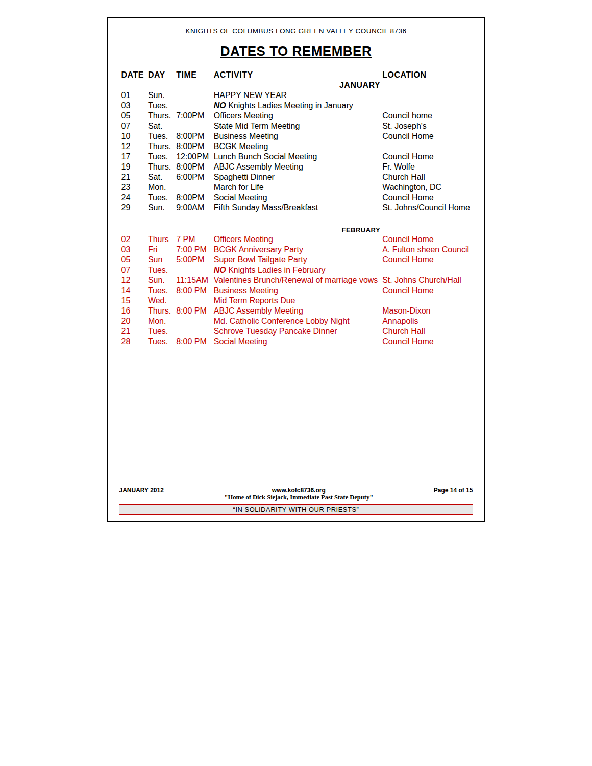KNIGHTS OF COLUMBUS LONG GREEN VALLEY COUNCIL 8736
DATES TO REMEMBER
| DATE | DAY | TIME | ACTIVITY | LOCATION |
| | | | JANUARY | |
| 01 | Sun. | | HAPPY NEW YEAR | |
| 03 | Tues. | | NO Knights Ladies Meeting in January | |
| 05 | Thurs. | 7:00PM | Officers Meeting | Council home |
| 07 | Sat. | | State Mid Term Meeting | St. Joseph's |
| 10 | Tues. | 8:00PM | Business Meeting | Council Home |
| 12 | Thurs. | 8:00PM | BCGK Meeting | |
| 17 | Tues. | 12:00PM | Lunch Bunch Social Meeting | Council Home |
| 19 | Thurs. | 8:00PM | ABJC Assembly Meeting | Fr. Wolfe |
| 21 | Sat. | 6:00PM | Spaghetti Dinner | Church Hall |
| 23 | Mon. | | March for Life | Wachington, DC |
| 24 | Tues. | 8:00PM | Social Meeting | Council Home |
| 29 | Sun. | 9:00AM | Fifth Sunday Mass/Breakfast | St. Johns/Council Home |
| | | | FEBRUARY | |
| 02 | Thurs | 7 PM | Officers Meeting | Council Home |
| 03 | Fri | 7:00 PM | BCGK Anniversary Party | A. Fulton sheen Council |
| 05 | Sun | 5:00PM | Super Bowl Tailgate Party | Council Home |
| 07 | Tues. | | NO Knights Ladies in February | |
| 12 | Sun. | 11:15AM | Valentines Brunch/Renewal of marriage vows | St. Johns Church/Hall |
| 14 | Tues. | 8:00 PM | Business Meeting | Council Home |
| 15 | Wed. | | Mid Term Reports Due | |
| 16 | Thurs. | 8:00 PM | ABJC Assembly Meeting | Mason-Dixon |
| 20 | Mon. | | Md. Catholic Conference Lobby Night | Annapolis |
| 21 | Tues. | | Schrove Tuesday Pancake Dinner | Church Hall |
| 28 | Tues. | 8:00 PM | Social Meeting | Council Home |
JANUARY 2012
www.kofc8736.org
"Home of Dick Siejack, Immediate Past State Deputy"
Page 14 of 15
“IN SOLIDARITY WITH OUR PRIESTS”